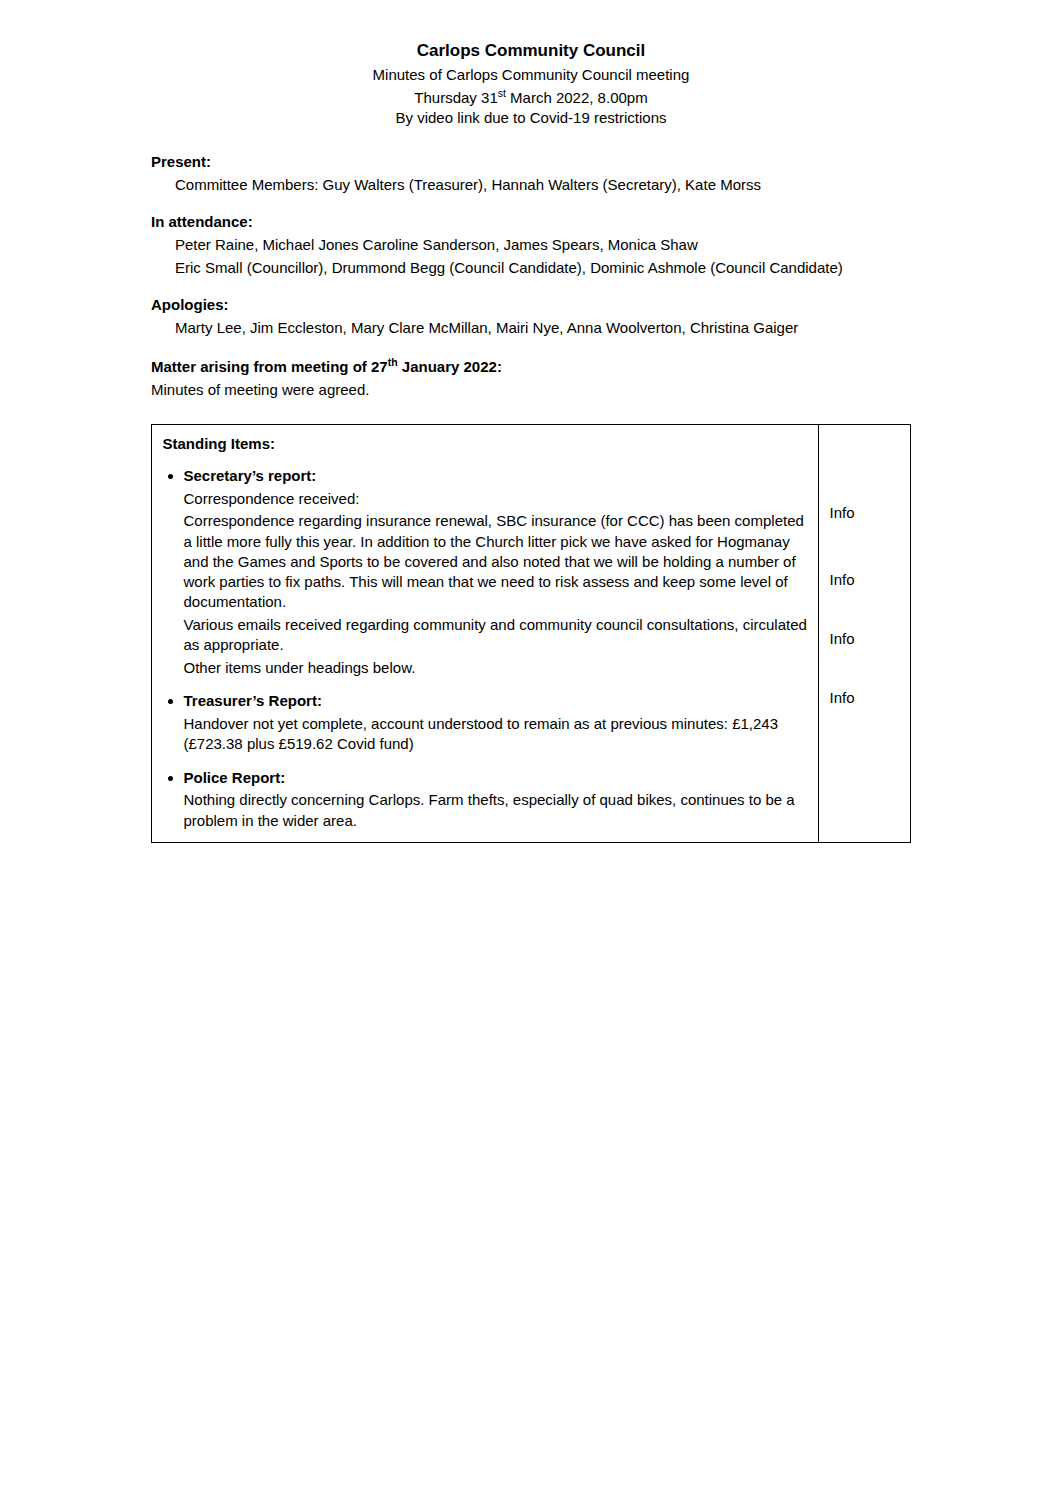Carlops Community Council
Minutes of Carlops Community Council meeting
Thursday 31st March 2022, 8.00pm
By video link due to Covid-19 restrictions
Present:
Committee Members: Guy Walters (Treasurer), Hannah Walters (Secretary), Kate Morss
In attendance:
Peter Raine, Michael Jones Caroline Sanderson, James Spears, Monica Shaw
Eric Small (Councillor), Drummond Begg (Council Candidate), Dominic Ashmole (Council Candidate)
Apologies:
Marty Lee, Jim Eccleston, Mary Clare McMillan, Mairi Nye, Anna Woolverton, Christina Gaiger
Matter arising from meeting of 27th January 2022:
Minutes of meeting were agreed.
| Standing Items: Secretary’s report: Correspondence received: Correspondence regarding insurance renewal, SBC insurance (for CCC) has been completed a little more fully this year. In addition to the Church litter pick we have asked for Hogmanay and the Games and Sports to be covered and also noted that we will be holding a number of work parties to fix paths. This will mean that we need to risk assess and keep some level of documentation. Various emails received regarding community and community council consultations, circulated as appropriate. Other items under headings below. Treasurer’s Report: Handover not yet complete, account understood to remain as at previous minutes: £1,243 (£723.38 plus £519.62 Covid fund) Police Report: Nothing directly concerning Carlops. Farm thefts, especially of quad bikes, continues to be a problem in the wider area. | Info Info Info Info |